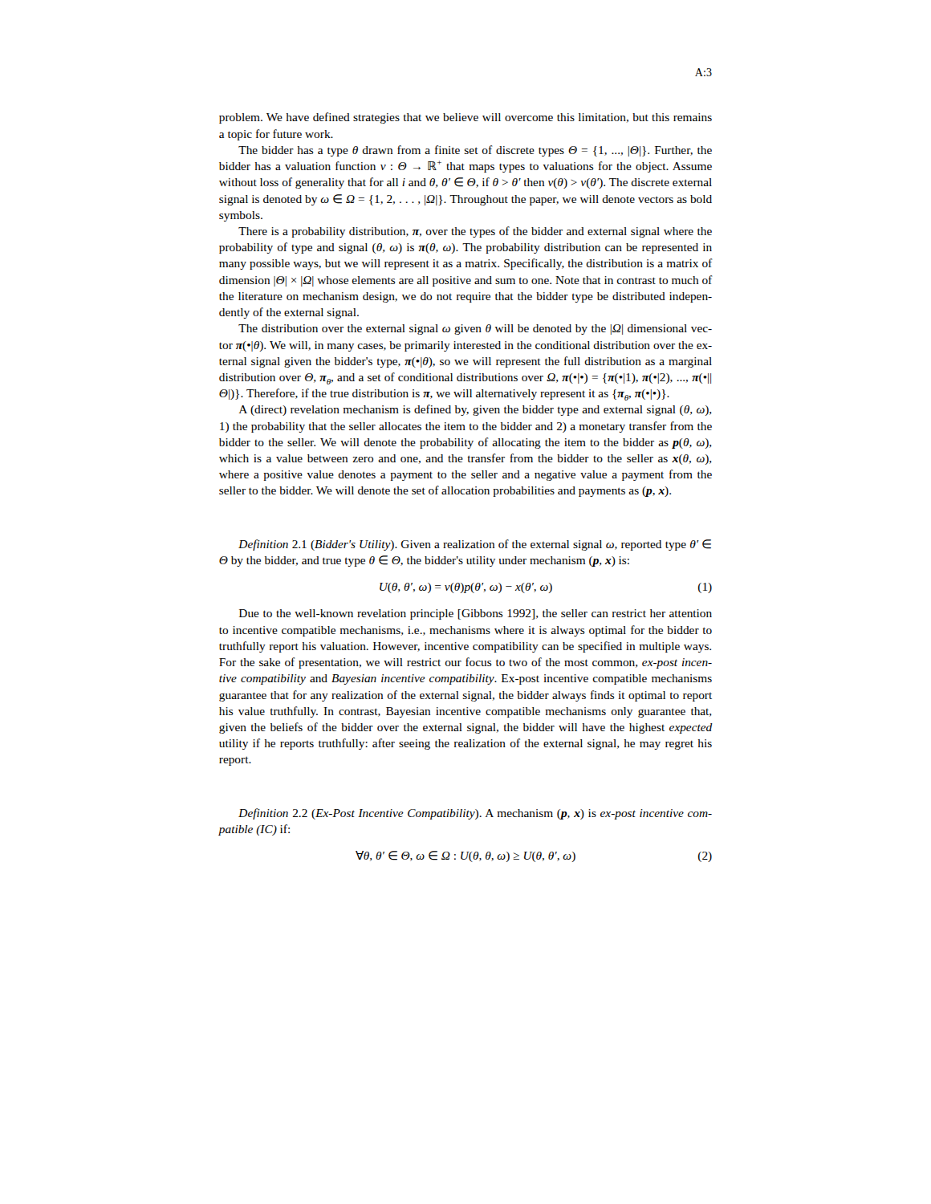A:3
problem. We have defined strategies that we believe will overcome this limitation, but this remains a topic for future work.
The bidder has a type θ drawn from a finite set of discrete types Θ = {1, ..., |Θ|}. Further, the bidder has a valuation function v : Θ → ℝ+ that maps types to valuations for the object. Assume without loss of generality that for all i and θ, θ′ ∈ Θ, if θ > θ′ then v(θ) > v(θ′). The discrete external signal is denoted by ω ∈ Ω = {1, 2, . . . , |Ω|}. Throughout the paper, we will denote vectors as bold symbols.
There is a probability distribution, π, over the types of the bidder and external signal where the probability of type and signal (θ, ω) is π(θ, ω). The probability distribution can be represented in many possible ways, but we will represent it as a matrix. Specifically, the distribution is a matrix of dimension |Θ| × |Ω| whose elements are all positive and sum to one. Note that in contrast to much of the literature on mechanism design, we do not require that the bidder type be distributed independently of the external signal.
The distribution over the external signal ω given θ will be denoted by the |Ω| dimensional vector π(•|θ). We will, in many cases, be primarily interested in the conditional distribution over the external signal given the bidder's type, π(•|θ), so we will represent the full distribution as a marginal distribution over Θ, πθ, and a set of conditional distributions over Ω, π(•|•) = {π(•|1), π(•|2), ..., π(•||Θ|)}. Therefore, if the true distribution is π, we will alternatively represent it as {πθ, π(•|•)}.
A (direct) revelation mechanism is defined by, given the bidder type and external signal (θ, ω), 1) the probability that the seller allocates the item to the bidder and 2) a monetary transfer from the bidder to the seller. We will denote the probability of allocating the item to the bidder as p(θ, ω), which is a value between zero and one, and the transfer from the bidder to the seller as x(θ, ω), where a positive value denotes a payment to the seller and a negative value a payment from the seller to the bidder. We will denote the set of allocation probabilities and payments as (p, x).
Definition 2.1 (Bidder's Utility). Given a realization of the external signal ω, reported type θ′ ∈ Θ by the bidder, and true type θ ∈ Θ, the bidder's utility under mechanism (p, x) is:
U(θ, θ′, ω) = v(θ)p(θ′, ω) − x(θ′, ω) (1)
Due to the well-known revelation principle [Gibbons 1992], the seller can restrict her attention to incentive compatible mechanisms, i.e., mechanisms where it is always optimal for the bidder to truthfully report his valuation. However, incentive compatibility can be specified in multiple ways. For the sake of presentation, we will restrict our focus to two of the most common, ex-post incentive compatibility and Bayesian incentive compatibility. Ex-post incentive compatible mechanisms guarantee that for any realization of the external signal, the bidder always finds it optimal to report his value truthfully. In contrast, Bayesian incentive compatible mechanisms only guarantee that, given the beliefs of the bidder over the external signal, the bidder will have the highest expected utility if he reports truthfully: after seeing the realization of the external signal, he may regret his report.
Definition 2.2 (Ex-Post Incentive Compatibility). A mechanism (p, x) is ex-post incentive compatible (IC) if:
∀θ, θ′ ∈ Θ, ω ∈ Ω : U(θ, θ, ω) ≥ U(θ, θ′, ω) (2)